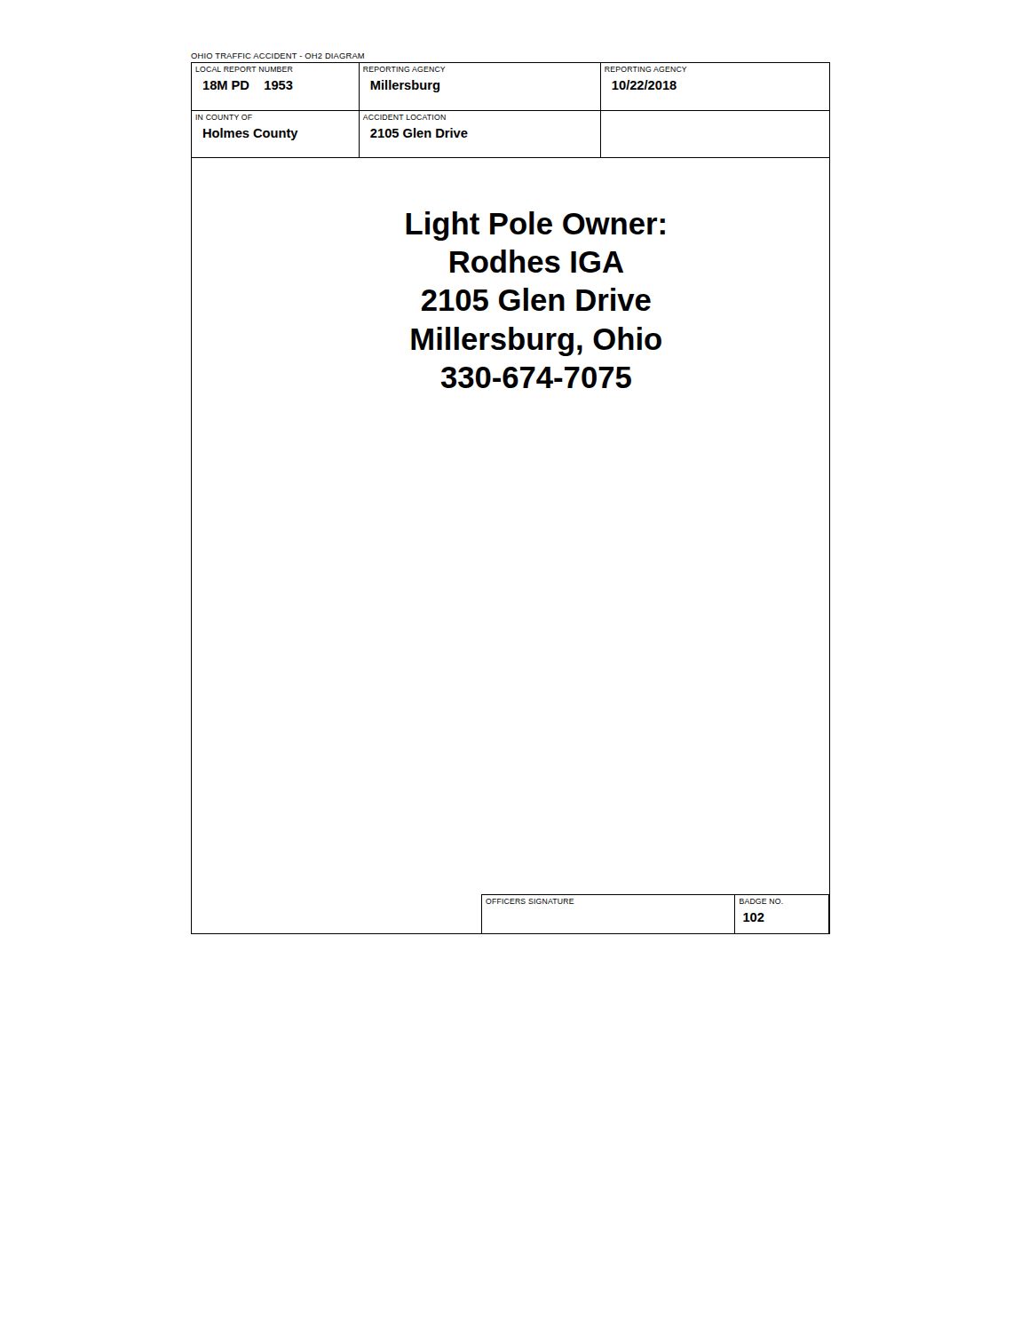OHIO TRAFFIC ACCIDENT - OH2 DIAGRAM
| LOCAL REPORT NUMBER 18M PD 1953 | REPORTING AGENCY Millersburg | REPORTING AGENCY 10/22/2018 |
| IN COUNTY OF Holmes County | ACCIDENT LOCATION 2105 Glen Drive | |
Light Pole Owner:
Rodhes IGA
2105 Glen Drive
Millersburg, Ohio
330-674-7075
| | OFFICERS SIGNATURE | BADGE NO. 102 |